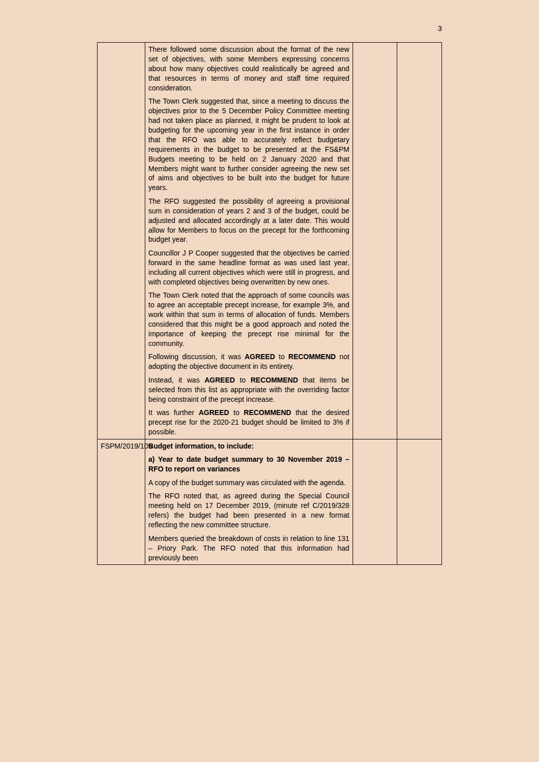3
| | There followed some discussion about the format of the new set of objectives, with some Members expressing concerns about how many objectives could realistically be agreed and that resources in terms of money and staff time required consideration. The Town Clerk suggested that, since a meeting to discuss the objectives prior to the 5 December Policy Committee meeting had not taken place as planned, it might be prudent to look at budgeting for the upcoming year in the first instance in order that the RFO was able to accurately reflect budgetary requirements in the budget to be presented at the FS&PM Budgets meeting to be held on 2 January 2020 and that Members might want to further consider agreeing the new set of aims and objectives to be built into the budget for future years. The RFO suggested the possibility of agreeing a provisional sum in consideration of years 2 and 3 of the budget, could be adjusted and allocated accordingly at a later date. This would allow for Members to focus on the precept for the forthcoming budget year. Councillor J P Cooper suggested that the objectives be carried forward in the same headline format as was used last year, including all current objectives which were still in progress, and with completed objectives being overwritten by new ones. The Town Clerk noted that the approach of some councils was to agree an acceptable precept increase, for example 3%, and work within that sum in terms of allocation of funds. Members considered that this might be a good approach and noted the importance of keeping the precept rise minimal for the community. Following discussion, it was AGREED to RECOMMEND not adopting the objective document in its entirety. Instead, it was AGREED to RECOMMEND that items be selected from this list as appropriate with the overriding factor being constraint of the precept increase. It was further AGREED to RECOMMEND that the desired precept rise for the 2020-21 budget should be limited to 3% if possible. | | |
| FSPM/2019/105 | Budget information, to include: a) Year to date budget summary to 30 November 2019 – RFO to report on variances A copy of the budget summary was circulated with the agenda. The RFO noted that, as agreed during the Special Council meeting held on 17 December 2019, (minute ref C/2019/328 refers) the budget had been presented in a new format reflecting the new committee structure. Members queried the breakdown of costs in relation to line 131 – Priory Park. The RFO noted that this information had previously been | | |